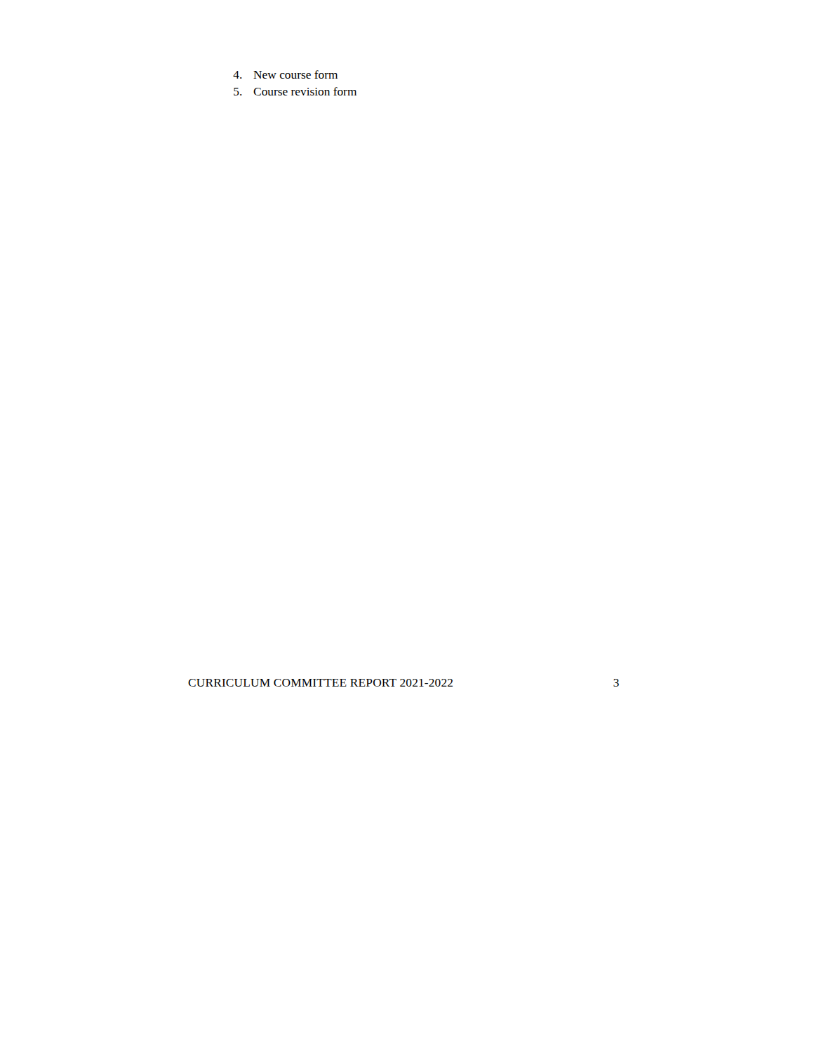New course form
Course revision form
CURRICULUM COMMITTEE REPORT 2021-2022 3